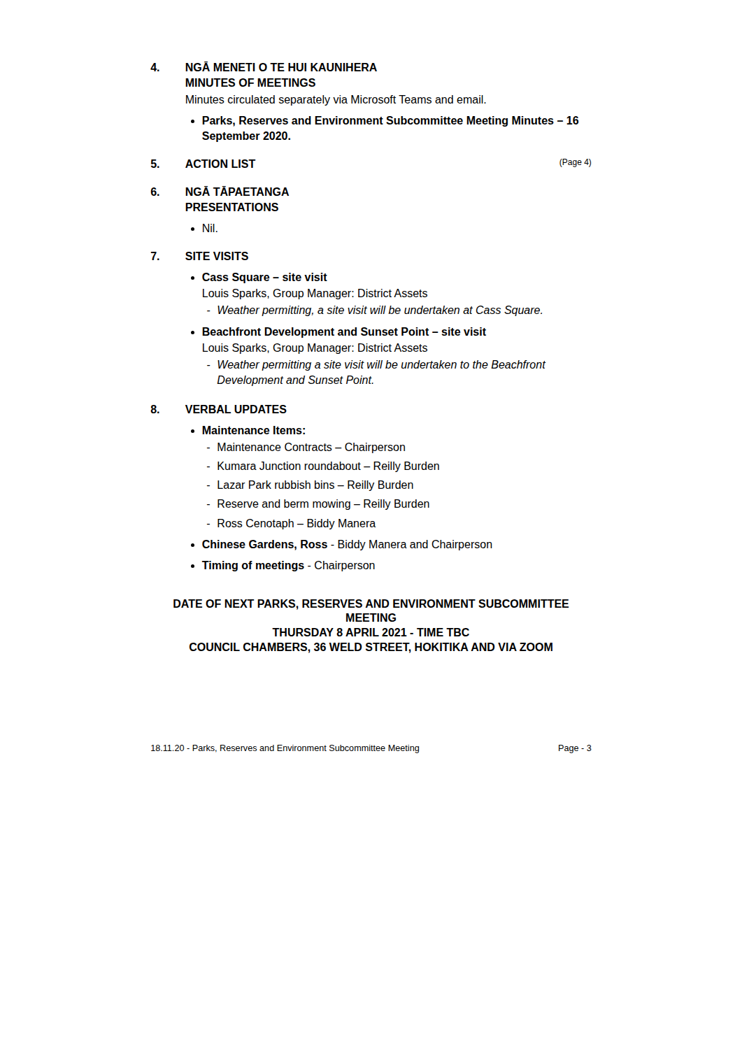4.
NGĀ MENETI O TE HUI KAUNIHERA
MINUTES OF MEETINGS
Minutes circulated separately via Microsoft Teams and email.
Parks, Reserves and Environment Subcommittee Meeting Minutes – 16 September 2020.
5.
(Page 4)
ACTION LIST
6.
NGĀ TĀPAETANGA
PRESENTATIONS
Nil.
7.
SITE VISITS
Cass Square – site visit
Louis Sparks, Group Manager: District Assets
Weather permitting, a site visit will be undertaken at Cass Square.
Beachfront Development and Sunset Point – site visit
Louis Sparks, Group Manager: District Assets
Weather permitting a site visit will be undertaken to the Beachfront Development and Sunset Point.
8.
VERBAL UPDATES
Maintenance Items:
Maintenance Contracts – Chairperson
Kumara Junction roundabout – Reilly Burden
Lazar Park rubbish bins – Reilly Burden
Reserve and berm mowing – Reilly Burden
Ross Cenotaph – Biddy Manera
Chinese Gardens, Ross - Biddy Manera and Chairperson
Timing of meetings - Chairperson
DATE OF NEXT PARKS, RESERVES AND ENVIRONMENT SUBCOMMITTEE MEETING
THURSDAY 8 APRIL 2021 - TIME TBC
COUNCIL CHAMBERS, 36 WELD STREET, HOKITIKA AND VIA ZOOM
18.11.20 - Parks, Reserves and Environment Subcommittee Meeting Page - 3